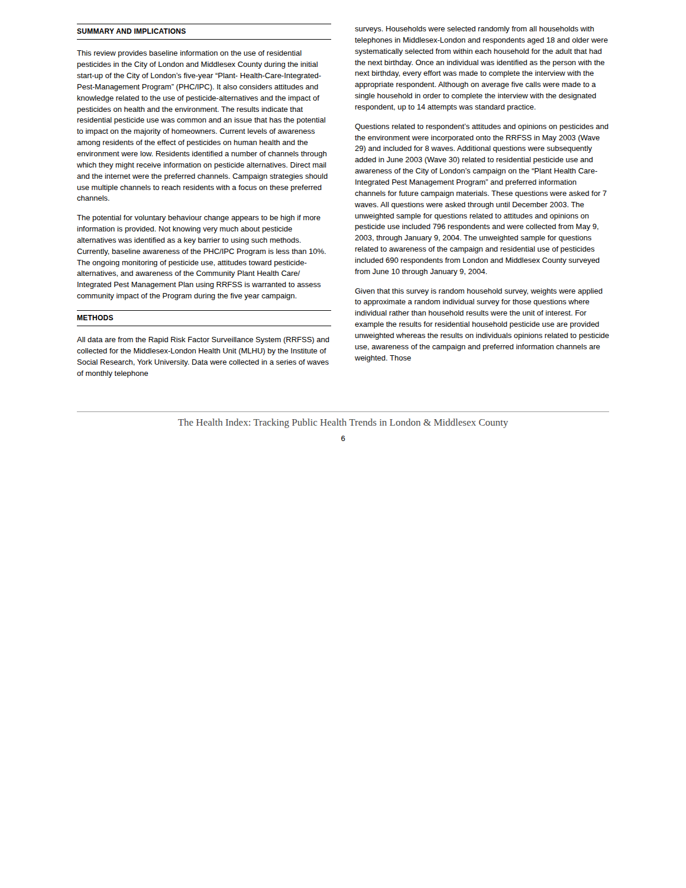Summary and Implications
This review provides baseline information on the use of residential pesticides in the City of London and Middlesex County during the initial start-up of the City of London’s five-year “Plant- Health-Care-Integrated-Pest-Management Program” (PHC/IPC). It also considers attitudes and knowledge related to the use of pesticide-alternatives and the impact of pesticides on health and the environment. The results indicate that residential pesticide use was common and an issue that has the potential to impact on the majority of homeowners. Current levels of awareness among residents of the effect of pesticides on human health and the environment were low. Residents identified a number of channels through which they might receive information on pesticide alternatives. Direct mail and the internet were the preferred channels. Campaign strategies should use multiple channels to reach residents with a focus on these preferred channels.
The potential for voluntary behaviour change appears to be high if more information is provided. Not knowing very much about pesticide alternatives was identified as a key barrier to using such methods. Currently, baseline awareness of the PHC/IPC Program is less than 10%. The ongoing monitoring of pesticide use, attitudes toward pesticide-alternatives, and awareness of the Community Plant Health Care/ Integrated Pest Management Plan using RRFSS is warranted to assess community impact of the Program during the five year campaign.
Methods
All data are from the Rapid Risk Factor Surveillance System (RRFSS) and collected for the Middlesex-London Health Unit (MLHU) by the Institute of Social Research, York University. Data were collected in a series of waves of monthly telephone
surveys. Households were selected randomly from all households with telephones in Middlesex-London and respondents aged 18 and older were systematically selected from within each household for the adult that had the next birthday. Once an individual was identified as the person with the next birthday, every effort was made to complete the interview with the appropriate respondent. Although on average five calls were made to a single household in order to complete the interview with the designated respondent, up to 14 attempts was standard practice.
Questions related to respondent’s attitudes and opinions on pesticides and the environment were incorporated onto the RRFSS in May 2003 (Wave 29) and included for 8 waves. Additional questions were subsequently added in June 2003 (Wave 30) related to residential pesticide use and awareness of the City of London’s campaign on the “Plant Health Care-Integrated Pest Management Program” and preferred information channels for future campaign materials. These questions were asked for 7 waves. All questions were asked through until December 2003. The unweighted sample for questions related to attitudes and opinions on pesticide use included 796 respondents and were collected from May 9, 2003, through January 9, 2004. The unweighted sample for questions related to awareness of the campaign and residential use of pesticides included 690 respondents from London and Middlesex County surveyed from June 10 through January 9, 2004.
Given that this survey is random household survey, weights were applied to approximate a random individual survey for those questions where individual rather than household results were the unit of interest. For example the results for residential household pesticide use are provided unweighted whereas the results on individuals opinions related to pesticide use, awareness of the campaign and preferred information channels are weighted. Those
The Health Index: Tracking Public Health Trends in London & Middlesex County
6